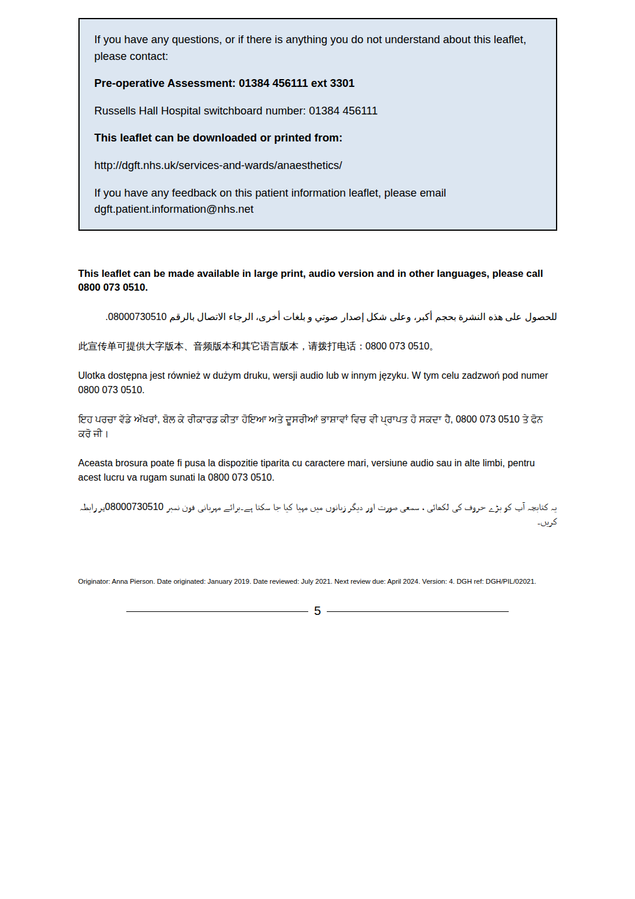If you have any questions, or if there is anything you do not understand about this leaflet, please contact:
Pre-operative Assessment: 01384 456111 ext 3301
Russells Hall Hospital switchboard number: 01384 456111
This leaflet can be downloaded or printed from:
http://dgft.nhs.uk/services-and-wards/anaesthetics/
If you have any feedback on this patient information leaflet, please email dgft.patient.information@nhs.net
This leaflet can be made available in large print, audio version and in other languages, please call 0800 073 0510.
للحصول على هذه النشرة بحجم أكبر، وعلى شكل إصدار صوتي و بلغات أخرى، الرجاء الاتصال بالرقم 08000730510.
此宣传单可提供大字版本、音频版本和其它语言版本，请拨打电话：0800 073 0510。
Ulotka dostępna jest również w dużym druku, wersji audio lub w innym języku. W tym celu zadzwoń pod numer 0800 073 0510.
ਇਹ ਪਰਚਾ ਵੱਡੇ ਅੱਖਰਾਂ, ਬੋਲ ਕੇ ਰੀਕਾਰਡ ਕੀਤਾ ਹੋਇਆ ਅਤੇ ਦੂਸਰੀਆਂ ਭਾਸ਼ਾਵਾਂ ਵਿਚ ਵੀ ਪ੍ਰਾਪਤ ਹੋ ਸਕਦਾ ਹੈ, 0800 073 0510 ਤੇ ਫੋਨ ਕਰੋ ਜੀ।
Aceasta brosura poate fi pusa la dispozitie tiparita cu caractere mari, versiune audio sau in alte limbi, pentru acest lucru va rugam sunati la 0800 073 0510.
یہ کتابچہ آپ کو بڑے حروف کی لکھائی ، سمعی صورت اور دیگر زبانوں میں مہیا کیا جا سکتا ہے۔برائے مہربانی فون نمبر 08000730510پر رابطہ کریں۔
Originator: Anna Pierson. Date originated: January 2019. Date reviewed: July 2021. Next review due: April 2024. Version: 4. DGH ref: DGH/PIL/02021.
5